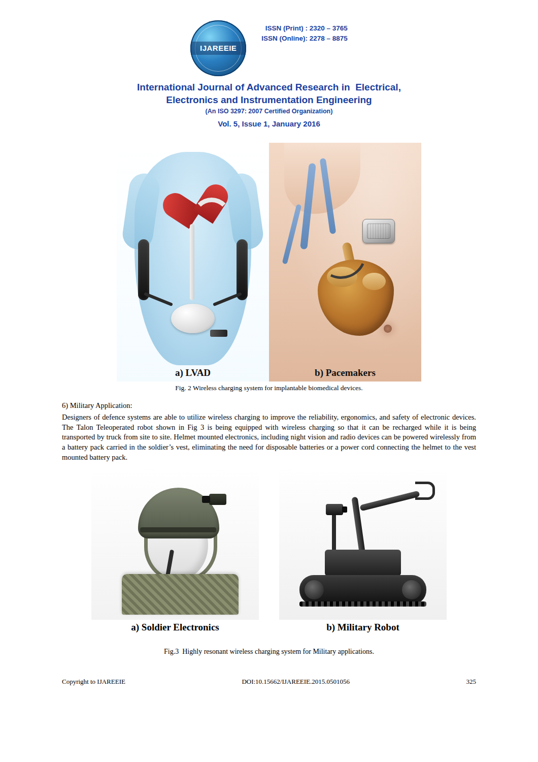IJAREEIE
ISSN (Print) : 2320 – 3765
ISSN (Online): 2278 – 8875
International Journal of Advanced Research in Electrical,
Electronics and Instrumentation Engineering
(An ISO 3297: 2007 Certified Organization)
Vol. 5, Issue 1, January 2016
a) LVAD
b) Pacemakers
Fig. 2 Wireless charging system for implantable biomedical devices.
6) Military Application:
Designers of defence systems are able to utilize wireless charging to improve the reliability, ergonomics, and safety of electronic devices. The Talon Teleoperated robot shown in Fig 3 is being equipped with wireless charging so that it can be recharged while it is being transported by truck from site to site. Helmet mounted electronics, including night vision and radio devices can be powered wirelessly from a battery pack carried in the soldier’s vest, eliminating the need for disposable batteries or a power cord connecting the helmet to the vest mounted battery pack.
a) Soldier Electronics b) Military Robot
Fig.3 Highly resonant wireless charging system for Military applications.
Copyright to IJAREEIE
DOI:10.15662/IJAREEIE.2015.0501056
325